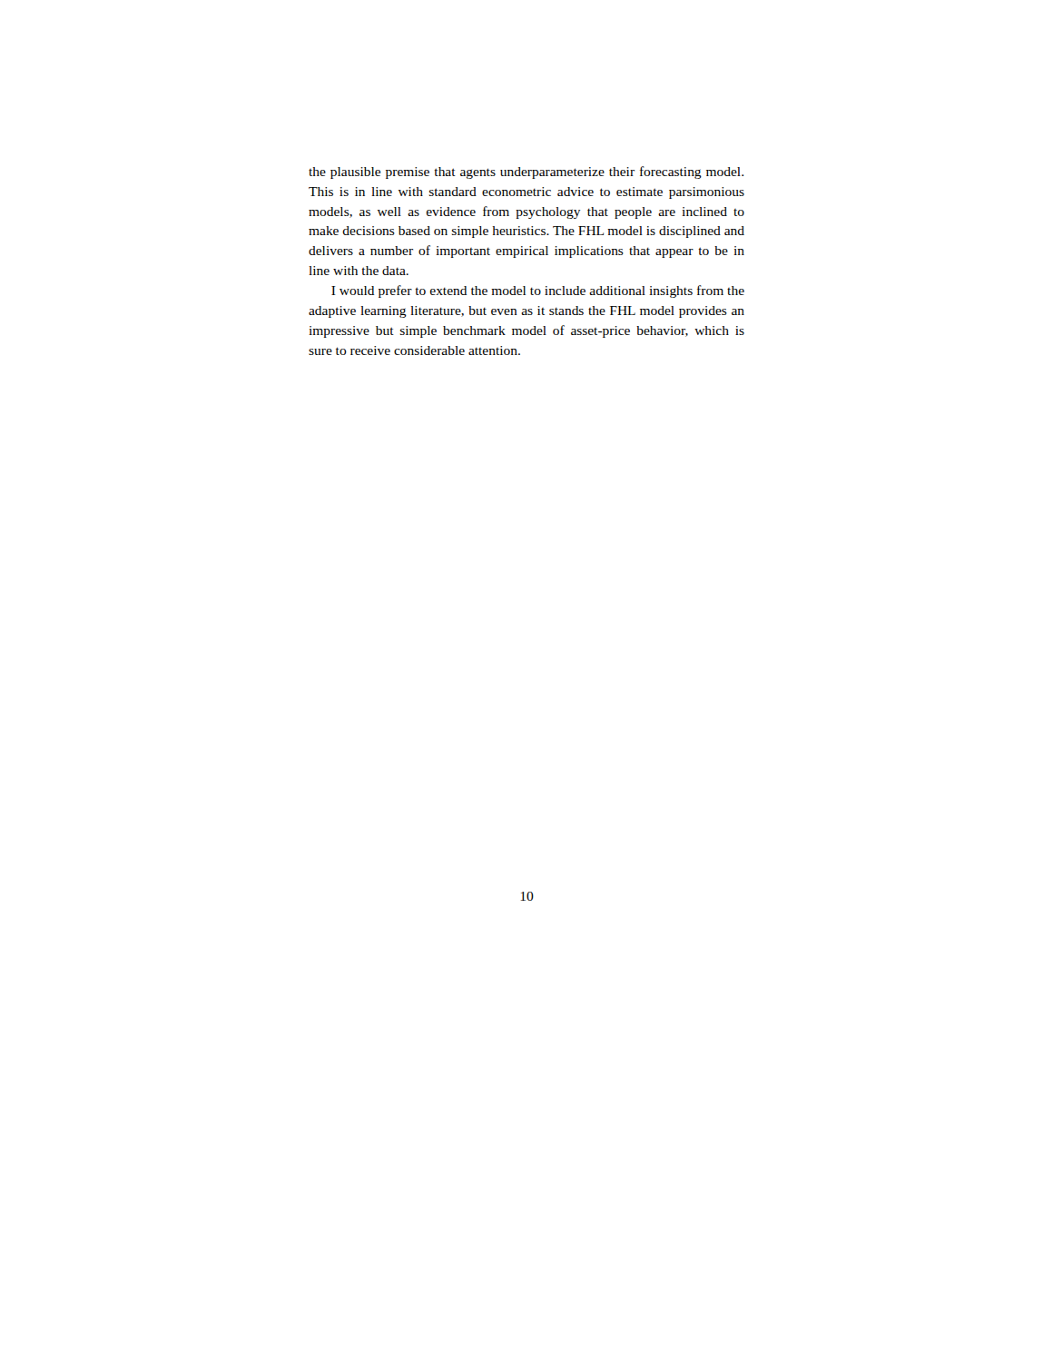the plausible premise that agents underparameterize their forecasting model. This is in line with standard econometric advice to estimate parsimonious models, as well as evidence from psychology that people are inclined to make decisions based on simple heuristics. The FHL model is disciplined and delivers a number of important empirical implications that appear to be in line with the data.
I would prefer to extend the model to include additional insights from the adaptive learning literature, but even as it stands the FHL model provides an impressive but simple benchmark model of asset-price behavior, which is sure to receive considerable attention.
10